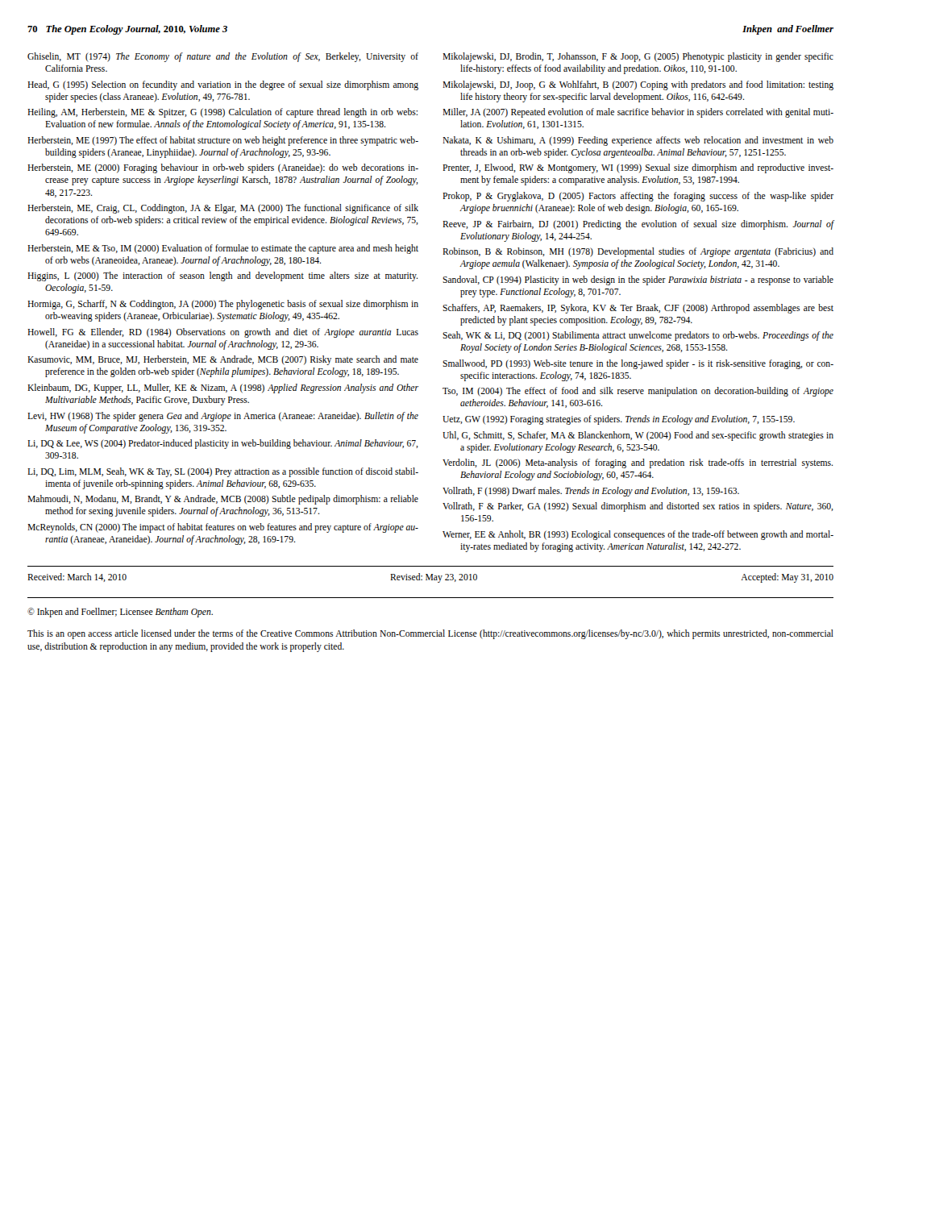70 The Open Ecology Journal, 2010, Volume 3
Inkpen and Foellmer
Ghiselin, MT (1974) The Economy of nature and the Evolution of Sex, Berkeley, University of California Press.
Head, G (1995) Selection on fecundity and variation in the degree of sexual size dimorphism among spider species (class Araneae). Evolution, 49, 776-781.
Heiling, AM, Herberstein, ME & Spitzer, G (1998) Calculation of capture thread length in orb webs: Evaluation of new formulae. Annals of the Entomological Society of America, 91, 135-138.
Herberstein, ME (1997) The effect of habitat structure on web height preference in three sympatric web-building spiders (Araneae, Linyphiidae). Journal of Arachnology, 25, 93-96.
Herberstein, ME (2000) Foraging behaviour in orb-web spiders (Araneidae): do web decorations increase prey capture success in Argiope keyserlingi Karsch, 1878? Australian Journal of Zoology, 48, 217-223.
Herberstein, ME, Craig, CL, Coddington, JA & Elgar, MA (2000) The functional significance of silk decorations of orb-web spiders: a critical review of the empirical evidence. Biological Reviews, 75, 649-669.
Herberstein, ME & Tso, IM (2000) Evaluation of formulae to estimate the capture area and mesh height of orb webs (Araneoidea, Araneae). Journal of Arachnology, 28, 180-184.
Higgins, L (2000) The interaction of season length and development time alters size at maturity. Oecologia, 51-59.
Hormiga, G, Scharff, N & Coddington, JA (2000) The phylogenetic basis of sexual size dimorphism in orb-weaving spiders (Araneae, Orbiculariae). Systematic Biology, 49, 435-462.
Howell, FG & Ellender, RD (1984) Observations on growth and diet of Argiope aurantia Lucas (Araneidae) in a successional habitat. Journal of Arachnology, 12, 29-36.
Kasumovic, MM, Bruce, MJ, Herberstein, ME & Andrade, MCB (2007) Risky mate search and mate preference in the golden orb-web spider (Nephila plumipes). Behavioral Ecology, 18, 189-195.
Kleinbaum, DG, Kupper, LL, Muller, KE & Nizam, A (1998) Applied Regression Analysis and Other Multivariable Methods, Pacific Grove, Duxbury Press.
Levi, HW (1968) The spider genera Gea and Argiope in America (Araneae: Araneidae). Bulletin of the Museum of Comparative Zoology, 136, 319-352.
Li, DQ & Lee, WS (2004) Predator-induced plasticity in web-building behaviour. Animal Behaviour, 67, 309-318.
Li, DQ, Lim, MLM, Seah, WK & Tay, SL (2004) Prey attraction as a possible function of discoid stabilimenta of juvenile orb-spinning spiders. Animal Behaviour, 68, 629-635.
Mahmoudi, N, Modanu, M, Brandt, Y & Andrade, MCB (2008) Subtle pedipalp dimorphism: a reliable method for sexing juvenile spiders. Journal of Arachnology, 36, 513-517.
McReynolds, CN (2000) The impact of habitat features on web features and prey capture of Argiope aurantia (Araneae, Araneidae). Journal of Arachnology, 28, 169-179.
Mikolajewski, DJ, Brodin, T, Johansson, F & Joop, G (2005) Phenotypic plasticity in gender specific life-history: effects of food availability and predation. Oikos, 110, 91-100.
Mikolajewski, DJ, Joop, G & Wohlfahrt, B (2007) Coping with predators and food limitation: testing life history theory for sex-specific larval development. Oikos, 116, 642-649.
Miller, JA (2007) Repeated evolution of male sacrifice behavior in spiders correlated with genital mutilation. Evolution, 61, 1301-1315.
Nakata, K & Ushimaru, A (1999) Feeding experience affects web relocation and investment in web threads in an orb-web spider. Cyclosa argenteoalba. Animal Behaviour, 57, 1251-1255.
Prenter, J, Elwood, RW & Montgomery, WI (1999) Sexual size dimorphism and reproductive investment by female spiders: a comparative analysis. Evolution, 53, 1987-1994.
Prokop, P & Gryglakova, D (2005) Factors affecting the foraging success of the wasp-like spider Argiope bruennichi (Araneae): Role of web design. Biologia, 60, 165-169.
Reeve, JP & Fairbairn, DJ (2001) Predicting the evolution of sexual size dimorphism. Journal of Evolutionary Biology, 14, 244-254.
Robinson, B & Robinson, MH (1978) Developmental studies of Argiope argentata (Fabricius) and Argiope aemula (Walkenaer). Symposia of the Zoological Society, London, 42, 31-40.
Sandoval, CP (1994) Plasticity in web design in the spider Parawixia bistriata - a response to variable prey type. Functional Ecology, 8, 701-707.
Schaffers, AP, Raemakers, IP, Sykora, KV & Ter Braak, CJF (2008) Arthropod assemblages are best predicted by plant species composition. Ecology, 89, 782-794.
Seah, WK & Li, DQ (2001) Stabilimenta attract unwelcome predators to orb-webs. Proceedings of the Royal Society of London Series B-Biological Sciences, 268, 1553-1558.
Smallwood, PD (1993) Web-site tenure in the long-jawed spider - is it risk-sensitive foraging, or conspecific interactions. Ecology, 74, 1826-1835.
Tso, IM (2004) The effect of food and silk reserve manipulation on decoration-building of Argiope aetheroides. Behaviour, 141, 603-616.
Uetz, GW (1992) Foraging strategies of spiders. Trends in Ecology and Evolution, 7, 155-159.
Uhl, G, Schmitt, S, Schafer, MA & Blanckenhorn, W (2004) Food and sex-specific growth strategies in a spider. Evolutionary Ecology Research, 6, 523-540.
Verdolin, JL (2006) Meta-analysis of foraging and predation risk trade-offs in terrestrial systems. Behavioral Ecology and Sociobiology, 60, 457-464.
Vollrath, F (1998) Dwarf males. Trends in Ecology and Evolution, 13, 159-163.
Vollrath, F & Parker, GA (1992) Sexual dimorphism and distorted sex ratios in spiders. Nature, 360, 156-159.
Werner, EE & Anholt, BR (1993) Ecological consequences of the trade-off between growth and mortality-rates mediated by foraging activity. American Naturalist, 142, 242-272.
Received: March 14, 2010 Revised: May 23, 2010 Accepted: May 31, 2010
© Inkpen and Foellmer; Licensee Bentham Open.
This is an open access article licensed under the terms of the Creative Commons Attribution Non-Commercial License (http://creativecommons.org/licenses/by-nc/3.0/), which permits unrestricted, non-commercial use, distribution & reproduction in any medium, provided the work is properly cited.